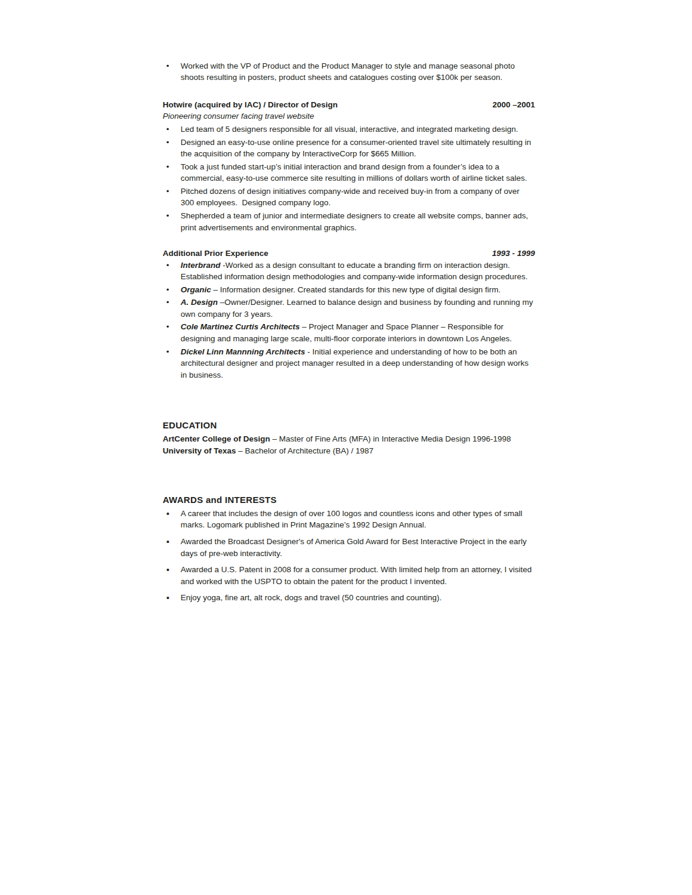Worked with the VP of Product and the Product Manager to style and manage seasonal photo shoots resulting in posters, product sheets and catalogues costing over $100k per season.
2000 –2001 Hotwire (acquired by IAC) / Director of Design
Pioneering consumer facing travel website
Led team of 5 designers responsible for all visual, interactive, and integrated marketing design.
Designed an easy-to-use online presence for a consumer-oriented travel site ultimately resulting in the acquisition of the company by InteractiveCorp for $665 Million.
Took a just funded start-up’s initial interaction and brand design from a founder’s idea to a commercial, easy-to-use commerce site resulting in millions of dollars worth of airline ticket sales.
Pitched dozens of design initiatives company-wide and received buy-in from a company of over 300 employees. Designed company logo.
Shepherded a team of junior and intermediate designers to create all website comps, banner ads, print advertisements and environmental graphics.
1993 - 1999 Additional Prior Experience
Interbrand -Worked as a design consultant to educate a branding firm on interaction design. Established information design methodologies and company-wide information design procedures.
Organic – Information designer. Created standards for this new type of digital design firm.
A. Design –Owner/Designer. Learned to balance design and business by founding and running my own company for 3 years.
Cole Martinez Curtis Architects – Project Manager and Space Planner – Responsible for designing and managing large scale, multi-floor corporate interiors in downtown Los Angeles.
Dickel Linn Mannning Architects - Initial experience and understanding of how to be both an architectural designer and project manager resulted in a deep understanding of how design works in business.
EDUCATION
ArtCenter College of Design – Master of Fine Arts (MFA) in Interactive Media Design 1996-1998
University of Texas – Bachelor of Architecture (BA) / 1987
AWARDS and INTERESTS
A career that includes the design of over 100 logos and countless icons and other types of small marks. Logomark published in Print Magazine’s 1992 Design Annual.
Awarded the Broadcast Designer's of America Gold Award for Best Interactive Project in the early days of pre-web interactivity.
Awarded a U.S. Patent in 2008 for a consumer product. With limited help from an attorney, I visited and worked with the USPTO to obtain the patent for the product I invented.
Enjoy yoga, fine art, alt rock, dogs and travel (50 countries and counting).